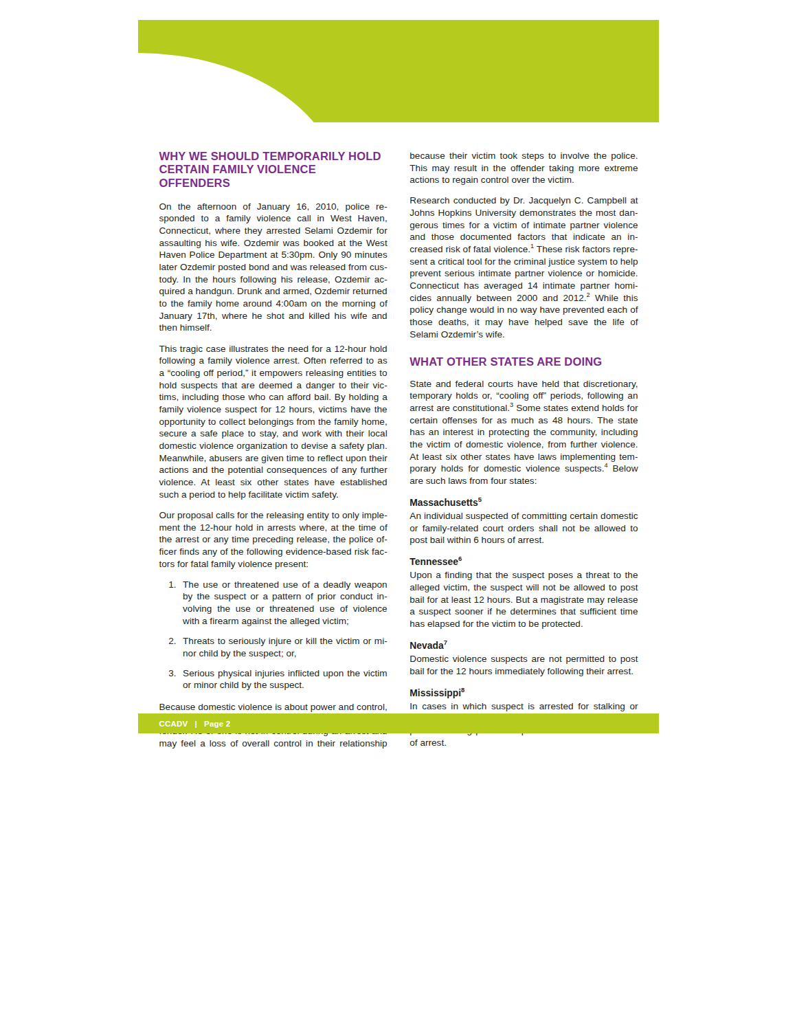Why We Should Temporarily Hold Certain Family Violence Offenders
On the afternoon of January 16, 2010, police responded to a family violence call in West Haven, Connecticut, where they arrested Selami Ozdemir for assaulting his wife. Ozdemir was booked at the West Haven Police Department at 5:30pm. Only 90 minutes later Ozdemir posted bond and was released from custody. In the hours following his release, Ozdemir acquired a handgun. Drunk and armed, Ozdemir returned to the family home around 4:00am on the morning of January 17th, where he shot and killed his wife and then himself.
This tragic case illustrates the need for a 12-hour hold following a family violence arrest. Often referred to as a “cooling off period,” it empowers releasing entities to hold suspects that are deemed a danger to their victims, including those who can afford bail. By holding a family violence suspect for 12 hours, victims have the opportunity to collect belongings from the family home, secure a safe place to stay, and work with their local domestic violence organization to devise a safety plan. Meanwhile, abusers are given time to reflect upon their actions and the potential consequences of any further violence. At least six other states have established such a period to help facilitate victim safety.
Our proposal calls for the releasing entity to only implement the 12-hour hold in arrests where, at the time of the arrest or any time preceding release, the police officer finds any of the following evidence-based risk factors for fatal family violence present:
The use or threatened use of a deadly weapon by the suspect or a pattern of prior conduct involving the use or threatened use of violence with a firearm against the alleged victim;
Threats to seriously injure or kill the victim or minor child by the suspect; or,
Serious physical injuries inflicted upon the victim or minor child by the suspect.
Because domestic violence is about power and control, an arrest can be a particularly difficult time for the offender. He or she is not in control during an arrest and may feel a loss of overall control in their relationship because their victim took steps to involve the police. This may result in the offender taking more extreme actions to regain control over the victim.
Research conducted by Dr. Jacquelyn C. Campbell at Johns Hopkins University demonstrates the most dangerous times for a victim of intimate partner violence and those documented factors that indicate an increased risk of fatal violence.1 These risk factors represent a critical tool for the criminal justice system to help prevent serious intimate partner violence or homicide. Connecticut has averaged 14 intimate partner homicides annually between 2000 and 2012.2 While this policy change would in no way have prevented each of those deaths, it may have helped save the life of Selami Ozdemir’s wife.
What Other States Are Doing
State and federal courts have held that discretionary, temporary holds or, “cooling off” periods, following an arrest are constitutional.3 Some states extend holds for certain offenses for as much as 48 hours. The state has an interest in protecting the community, including the victim of domestic violence, from further violence. At least six other states have laws implementing temporary holds for domestic violence suspects.4 Below are such laws from four states:
Massachusetts5
An individual suspected of committing certain domestic or family-related court orders shall not be allowed to post bail within 6 hours of arrest.
Tennessee6
Upon a finding that the suspect poses a threat to the alleged victim, the suspect will not be allowed to post bail for at least 12 hours. But a magistrate may release a suspect sooner if he determines that sufficient time has elapsed for the victim to be protected.
Nevada7
Domestic violence suspects are not permitted to post bail for the 12 hours immediately following their arrest.
Mississippi8
In cases in which suspect is arrested for stalking or certain domestic violence offenses, a judge may impose a holding period of up to 24 hours from the time of arrest.
CCADV | Page 2